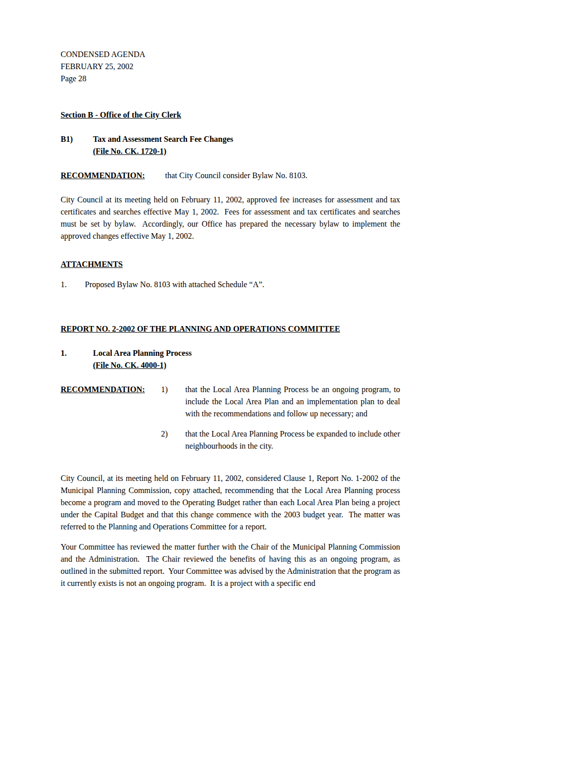CONDENSED AGENDA
FEBRUARY 25, 2002
Page 28
Section B - Office of the City Clerk
B1) Tax and Assessment Search Fee Changes
(File No. CK. 1720-1)
RECOMMENDATION: that City Council consider Bylaw No. 8103.
City Council at its meeting held on February 11, 2002, approved fee increases for assessment and tax certificates and searches effective May 1, 2002. Fees for assessment and tax certificates and searches must be set by bylaw. Accordingly, our Office has prepared the necessary bylaw to implement the approved changes effective May 1, 2002.
ATTACHMENTS
1. Proposed Bylaw No. 8103 with attached Schedule “A”.
REPORT NO. 2-2002 OF THE PLANNING AND OPERATIONS COMMITTEE
1. Local Area Planning Process
(File No. CK. 4000-1)
RECOMMENDATION:
1) that the Local Area Planning Process be an ongoing program, to include the Local Area Plan and an implementation plan to deal with the recommendations and follow up necessary; and
2) that the Local Area Planning Process be expanded to include other neighbourhoods in the city.
City Council, at its meeting held on February 11, 2002, considered Clause 1, Report No. 1-2002 of the Municipal Planning Commission, copy attached, recommending that the Local Area Planning process become a program and moved to the Operating Budget rather than each Local Area Plan being a project under the Capital Budget and that this change commence with the 2003 budget year. The matter was referred to the Planning and Operations Committee for a report.
Your Committee has reviewed the matter further with the Chair of the Municipal Planning Commission and the Administration. The Chair reviewed the benefits of having this as an ongoing program, as outlined in the submitted report. Your Committee was advised by the Administration that the program as it currently exists is not an ongoing program. It is a project with a specific end